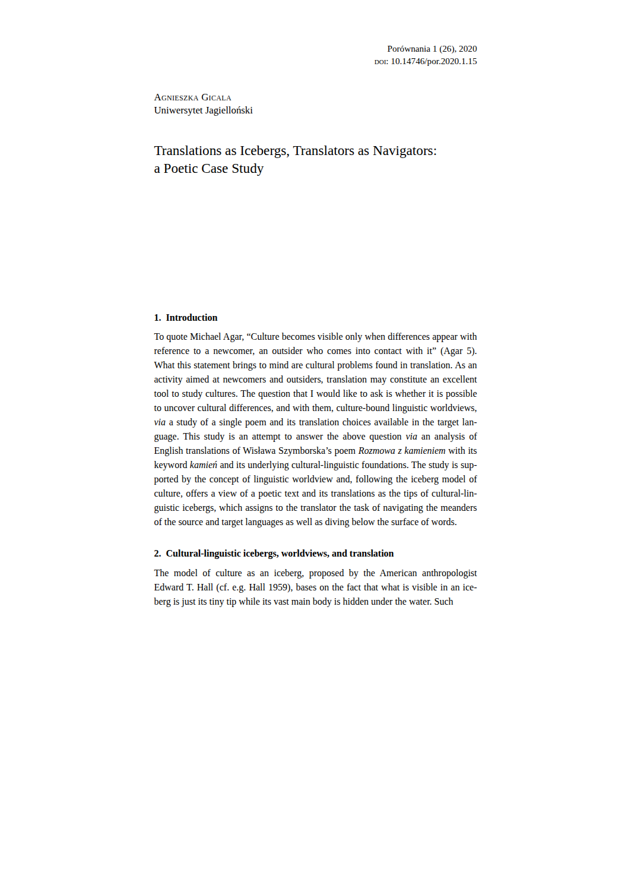Porównania 1 (26), 2020
doi: 10.14746/por.2020.1.15
Agnieszka Gicala Uniwersytet Jagielloński
Translations as Icebergs, Translators as Navigators:
a Poetic Case Study
1. Introduction
To quote Michael Agar, “Culture becomes visible only when differences appear with reference to a newcomer, an outsider who comes into contact with it” (Agar 5). What this statement brings to mind are cultural problems found in translation. As an activity aimed at newcomers and outsiders, translation may constitute an excellent tool to study cultures. The question that I would like to ask is whether it is possible to uncover cultural differences, and with them, culture-bound linguistic worldviews, via a study of a single poem and its translation choices available in the target language. This study is an attempt to answer the above question via an analysis of English translations of Wisława Szymborska’s poem Rozmowa z kamieniem with its keyword kamień and its underlying cultural-linguistic foundations. The study is supported by the concept of linguistic worldview and, following the iceberg model of culture, offers a view of a poetic text and its translations as the tips of cultural-linguistic icebergs, which assigns to the translator the task of navigating the meanders of the source and target languages as well as diving below the surface of words.
2. Cultural-linguistic icebergs, worldviews, and translation
The model of culture as an iceberg, proposed by the American anthropologist Edward T. Hall (cf. e.g. Hall 1959), bases on the fact that what is visible in an iceberg is just its tiny tip while its vast main body is hidden under the water. Such